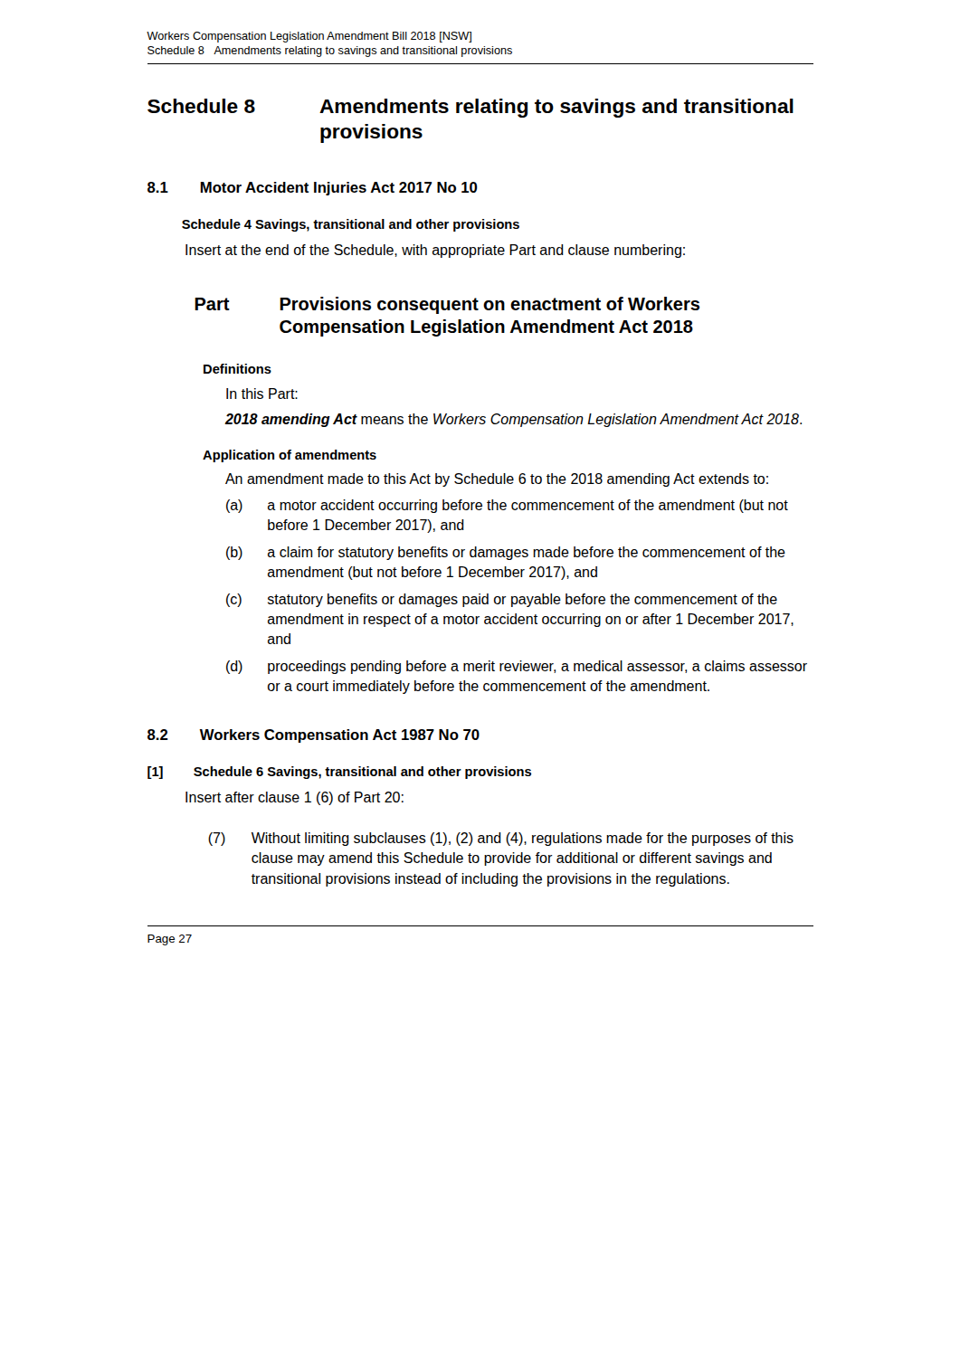Workers Compensation Legislation Amendment Bill 2018 [NSW]
Schedule 8 Amendments relating to savings and transitional provisions
Schedule 8 Amendments relating to savings and transitional provisions
8.1 Motor Accident Injuries Act 2017 No 10
Schedule 4 Savings, transitional and other provisions
Insert at the end of the Schedule, with appropriate Part and clause numbering:
Part Provisions consequent on enactment of Workers Compensation Legislation Amendment Act 2018
Definitions
In this Part:
2018 amending Act means the Workers Compensation Legislation Amendment Act 2018.
Application of amendments
An amendment made to this Act by Schedule 6 to the 2018 amending Act extends to:
(a) a motor accident occurring before the commencement of the amendment (but not before 1 December 2017), and
(b) a claim for statutory benefits or damages made before the commencement of the amendment (but not before 1 December 2017), and
(c) statutory benefits or damages paid or payable before the commencement of the amendment in respect of a motor accident occurring on or after 1 December 2017, and
(d) proceedings pending before a merit reviewer, a medical assessor, a claims assessor or a court immediately before the commencement of the amendment.
8.2 Workers Compensation Act 1987 No 70
[1] Schedule 6 Savings, transitional and other provisions
Insert after clause 1 (6) of Part 20:
(7) Without limiting subclauses (1), (2) and (4), regulations made for the purposes of this clause may amend this Schedule to provide for additional or different savings and transitional provisions instead of including the provisions in the regulations.
Page 27